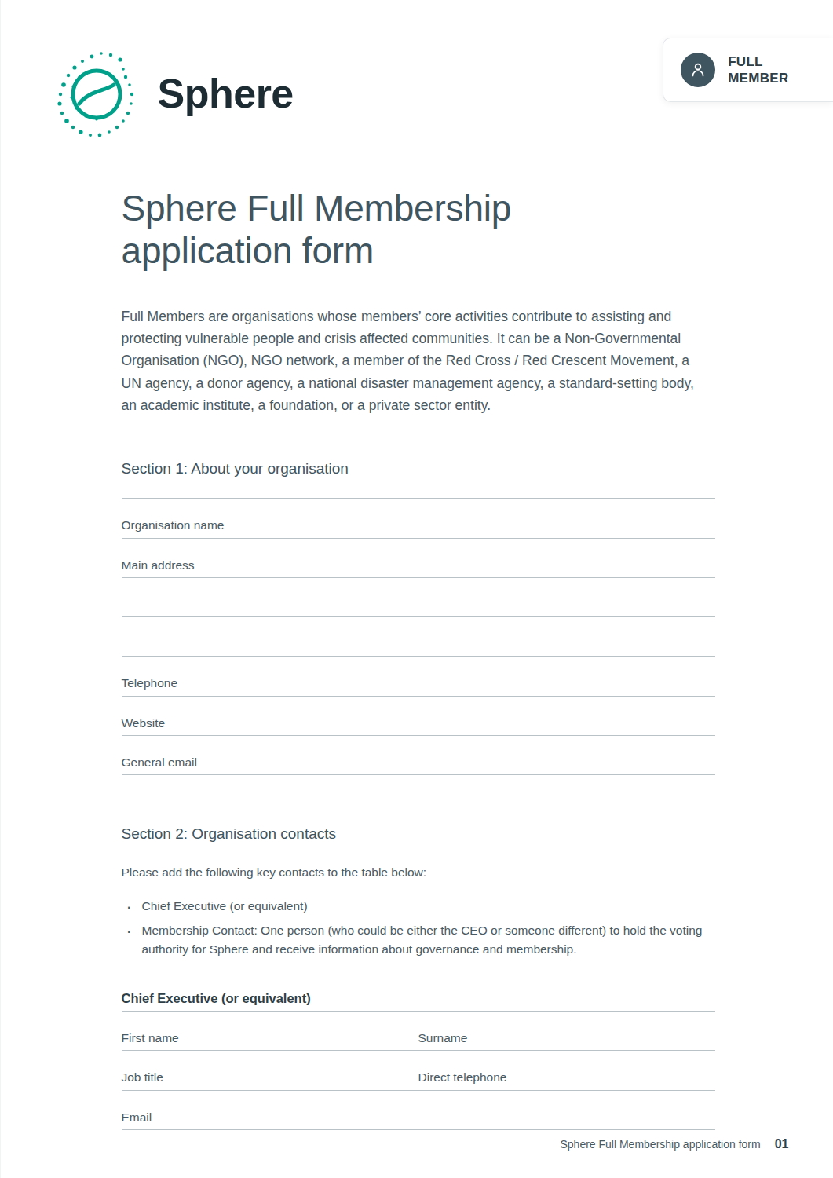Sphere
Full
Member
Sphere Full Membership
application form
Full Members are organisations whose members’ core activities contribute to assisting and protecting vulnerable people and crisis affected communities. It can be a Non-Governmental Organisation (NGO), NGO network, a member of the Red Cross / Red Crescent Movement, a UN agency, a donor agency, a national disaster management agency, a standard-setting body, an academic institute, a foundation, or a private sector entity.
Section 1: About your organisation
Organisation name
Main address
Telephone
Website
General email
Section 2: Organisation contacts
Please add the following key contacts to the table below:
Chief Executive (or equivalent)
Membership Contact: One person (who could be either the CEO or someone different) to hold the voting authority for Sphere and receive information about governance and membership.
Chief Executive (or equivalent)
First name
Surname
Job title
Direct telephone
Email
Sphere Full Membership application form 01